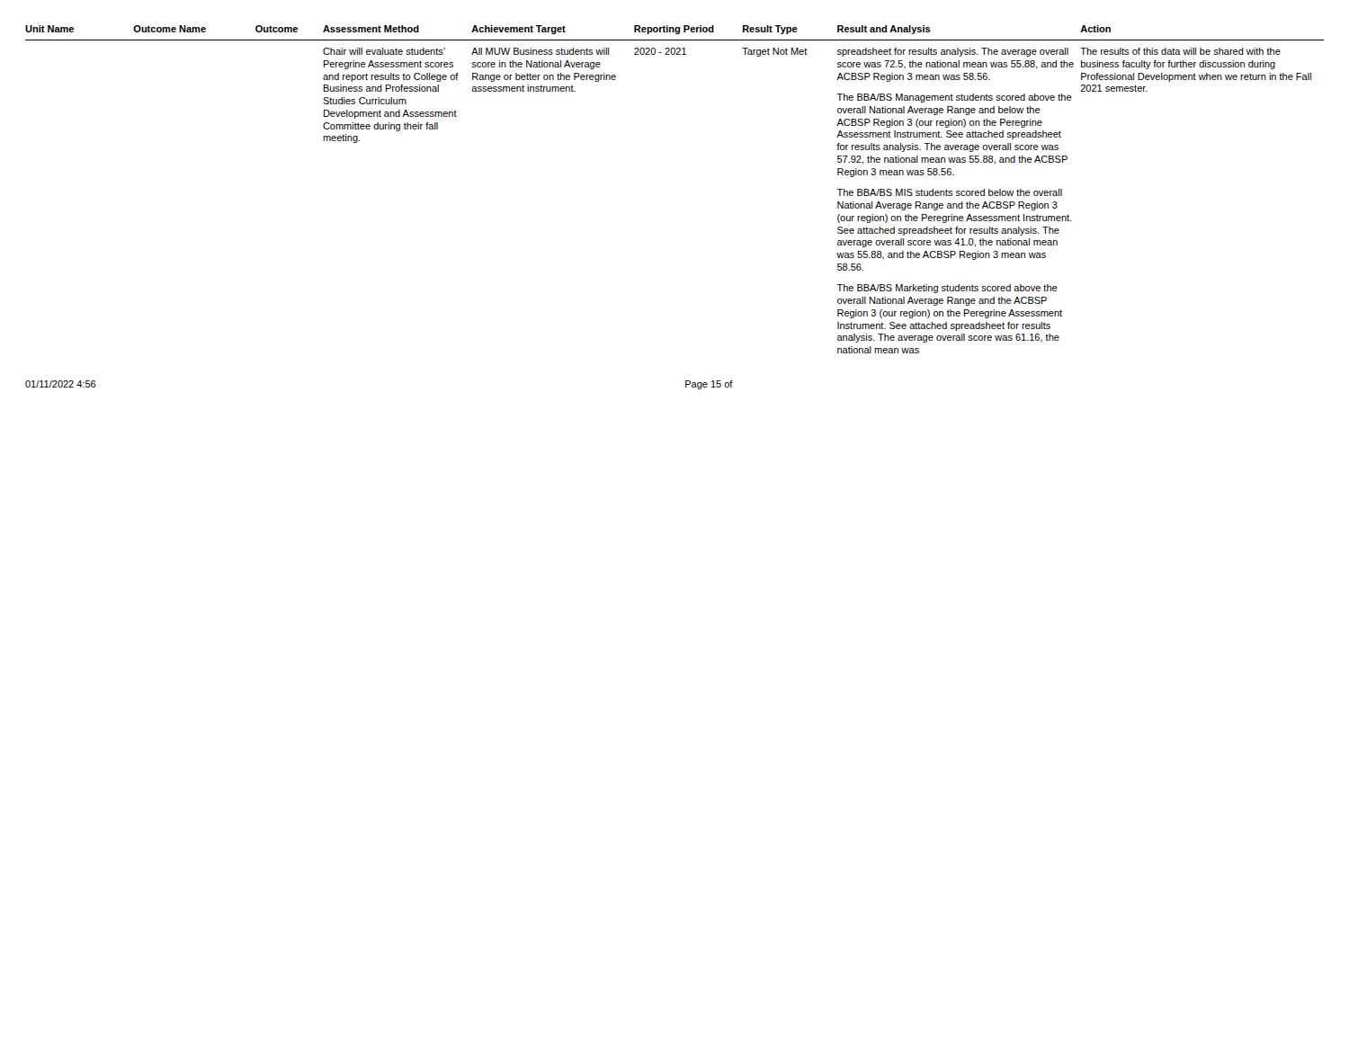| Unit Name | Outcome Name | Outcome | Assessment Method | Achievement Target | Reporting Period | Result Type | Result and Analysis | Action |
| --- | --- | --- | --- | --- | --- | --- | --- | --- |
| | | | Chair will evaluate students’ Peregrine Assessment scores and report results to College of Business and Professional Studies Curriculum Development and Assessment Committee during their fall meeting. | All MUW Business students will score in the National Average Range or better on the Peregrine assessment instrument. | 2020 - 2021 | Target Not Met | spreadsheet for results analysis. The average overall score was 72.5, the national mean was 55.88, and the ACBSP Region 3 mean was 58.56. The BBA/BS Management students scored above the overall National Average Range and below the ACBSP Region 3 (our region) on the Peregrine Assessment Instrument. See attached spreadsheet for results analysis. The average overall score was 57.92, the national mean was 55.88, and the ACBSP Region 3 mean was 58.56. The BBA/BS MIS students scored below the overall National Average Range and the ACBSP Region 3 (our region) on the Peregrine Assessment Instrument. See attached spreadsheet for results analysis. The average overall score was 41.0, the national mean was 55.88, and the ACBSP Region 3 mean was 58.56. The BBA/BS Marketing students scored above the overall National Average Range and the ACBSP Region 3 (our region) on the Peregrine Assessment Instrument. See attached spreadsheet for results analysis. The average overall score was 61.16, the national mean was | The results of this data will be shared with the business faculty for further discussion during Professional Development when we return in the Fall 2021 semester. |
01/11/2022 4:56
Page 15 of